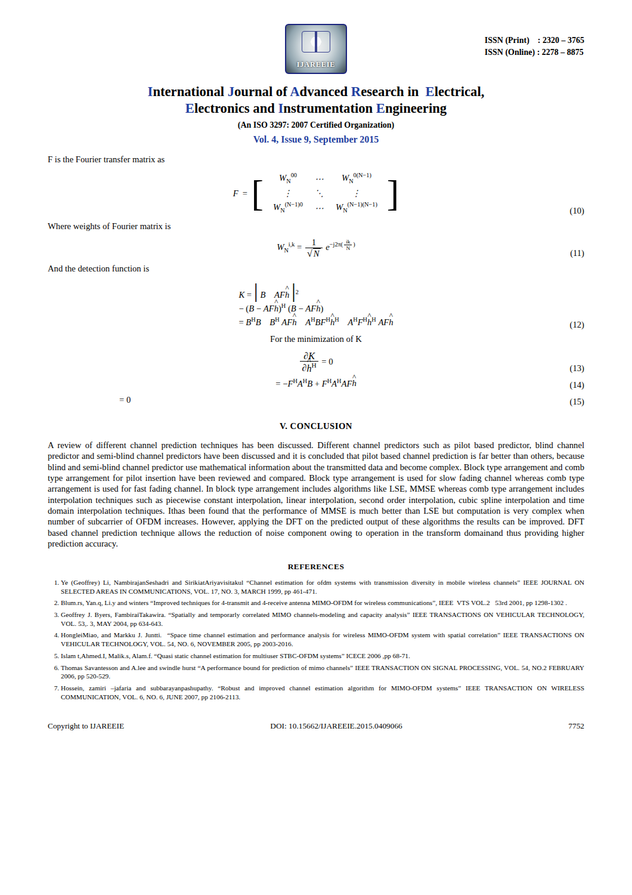ISSN (Print) : 2320 – 3765
ISSN (Online) : 2278 – 8875
International Journal of Advanced Research in Electrical,
Electronics and Instrumentation Engineering
(An ISO 3297: 2007 Certified Organization)
Vol. 4, Issue 9, September 2015
F is the Fourier transfer matrix as
F = [
| W N 00 | ⋯ | W N 0(N−1) |
| ⋮ | ⋱ | ⋮ |
| W N (N−1)0 | ⋯ | W N (N−1)(N−1) |
]
(10)
Where weights of Fourier matrix is
WNi,k = 1 √N e−j2π(ik N)
(11)
And the detection function is
K = | B AF h |2
− (B − AF h)H (B − AF h)
= BHB BH AF h AHBFHhH AHFHhH AF h
(12)
For the minimization of K
∂K ∂hH = 0
(13)
= −FHAHB + FHAHAF h
(14)
= 0
(15)
V. CONCLUSION
A review of different channel prediction techniques has been discussed. Different channel predictors such as pilot based predictor, blind channel predictor and semi-blind channel predictors have been discussed and it is concluded that pilot based channel prediction is far better than others, because blind and semi-blind channel predictor use mathematical information about the transmitted data and become complex. Block type arrangement and comb type arrangement for pilot insertion have been reviewed and compared. Block type arrangement is used for slow fading channel whereas comb type arrangement is used for fast fading channel. In block type arrangement includes algorithms like LSE, MMSE whereas comb type arrangement includes interpolation techniques such as piecewise constant interpolation, linear interpolation, second order interpolation, cubic spline interpolation and time domain interpolation techniques. Ithas been found that the performance of MMSE is much better than LSE but computation is very complex when number of subcarrier of OFDM increases. However, applying the DFT on the predicted output of these algorithms the results can be improved. DFT based channel prediction technique allows the reduction of noise component owing to operation in the transform domainand thus providing higher prediction accuracy.
REFERENCES
Ye (Geoffrey) Li, NambirajanSeshadri and SirikiatAriyavisitakul “Channel estimation for ofdm systems with transmission diversity in mobile wireless channels” IEEE JOURNAL ON SELECTED AREAS IN COMMUNICATIONS, VOL. 17, NO. 3, MARCH 1999, pp 461-471.
Blum.rs, Yan.q, Li.y and winters “Improved techniques for 4-transmit and 4-receive antenna MIMO-OFDM for wireless communications”, IEEE VTS VOL.2 53rd 2001, pp 1298-1302 .
Geoffrey J. Byers, FambiraiTakawira. “Spatially and temporarly correlated MIMO channels-modeling and capacity analysis” IEEE TRANSACTIONS ON VEHICULAR TECHNOLOGY, VOL. 53,. 3, MAY 2004, pp 634-643.
HongleiMiao, and Markku J. Juntti. “Space time channel estimation and performance analysis for wireless MIMO-OFDM system with spatial correlation” IEEE TRANSACTIONS ON VEHICULAR TECHNOLOGY, VOL. 54, NO. 6, NOVEMBER 2005, pp 2003-2016.
Islam t,Ahmed.I, Malik.s, Alam.f. “Quasi static channel estimation for multiuser STBC-OFDM systems” ICECE 2006 ,pp 68-71.
Thomas Savantesson and A.lee and swindle hurst “A performance bound for prediction of mimo channels” IEEE TRANSACTION ON SIGNAL PROCESSING, VOL. 54, NO.2 FEBRUARY 2006, pp 520-529.
Hossein, zamiri –jafaria and subbarayanpashupathy. “Robust and improved channel estimation algorithm for MIMO-OFDM systems” IEEE TRANSACTION ON WIRELESS COMMUNICATION, VOL. 6, NO. 6, JUNE 2007, pp 2106-2113.
Copyright to IJAREEIE
DOI: 10.15662/IJAREEIE.2015.0409066
7752